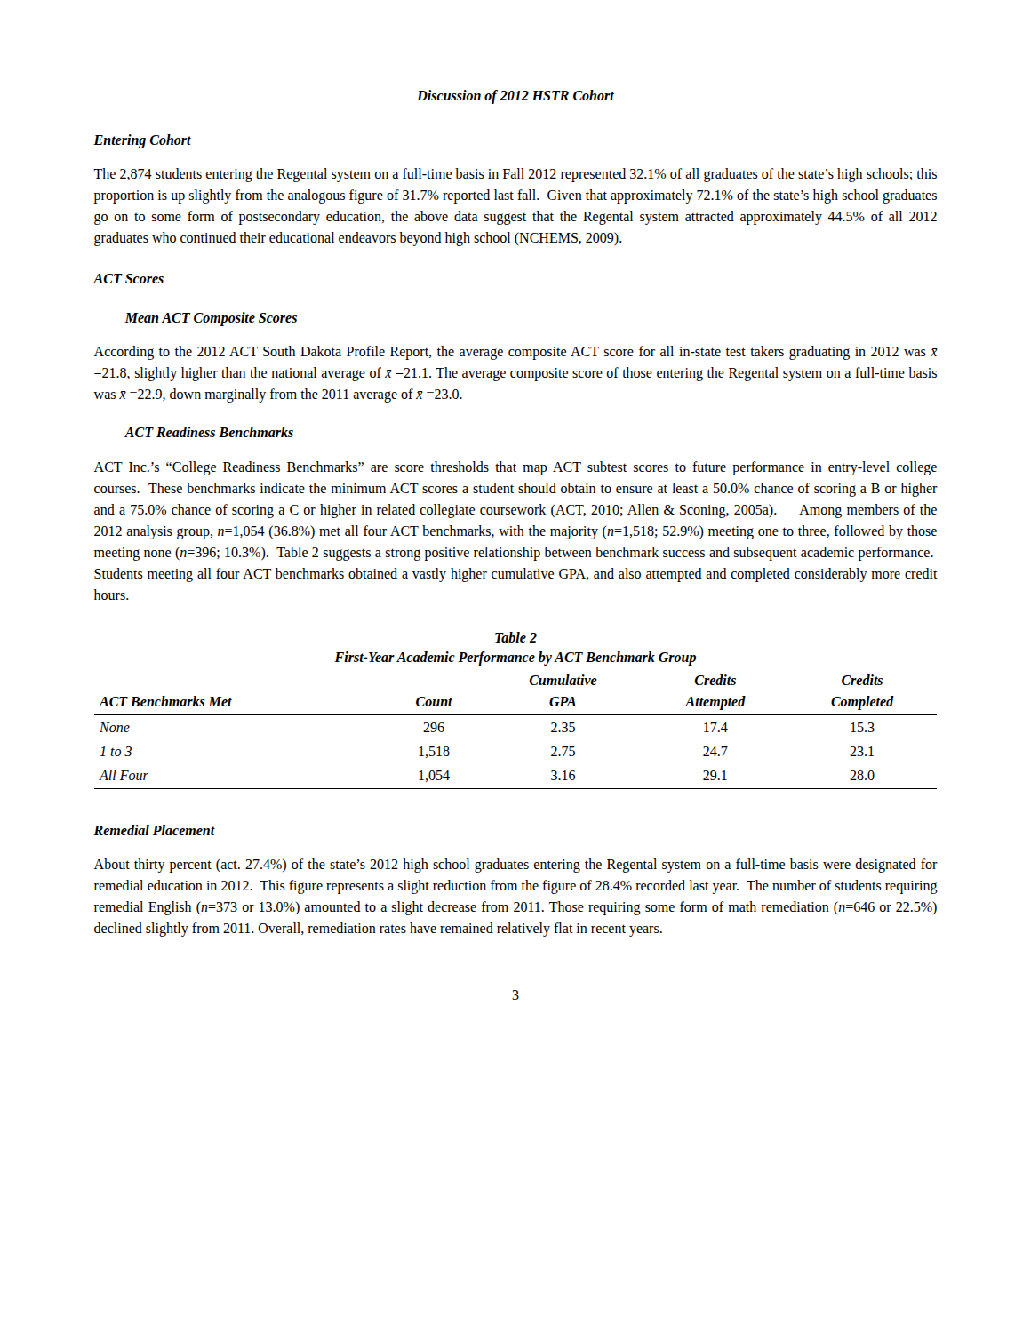Discussion of 2012 HSTR Cohort
Entering Cohort
The 2,874 students entering the Regental system on a full-time basis in Fall 2012 represented 32.1% of all graduates of the state’s high schools; this proportion is up slightly from the analogous figure of 31.7% reported last fall. Given that approximately 72.1% of the state’s high school graduates go on to some form of postsecondary education, the above data suggest that the Regental system attracted approximately 44.5% of all 2012 graduates who continued their educational endeavors beyond high school (NCHEMS, 2009).
ACT Scores
Mean ACT Composite Scores
According to the 2012 ACT South Dakota Profile Report, the average composite ACT score for all in-state test takers graduating in 2012 was x̄ =21.8, slightly higher than the national average of x̄ =21.1. The average composite score of those entering the Regental system on a full-time basis was x̄ =22.9, down marginally from the 2011 average of x̄ =23.0.
ACT Readiness Benchmarks
ACT Inc.’s “College Readiness Benchmarks” are score thresholds that map ACT subtest scores to future performance in entry-level college courses. These benchmarks indicate the minimum ACT scores a student should obtain to ensure at least a 50.0% chance of scoring a B or higher and a 75.0% chance of scoring a C or higher in related collegiate coursework (ACT, 2010; Allen & Sconing, 2005a). Among members of the 2012 analysis group, n=1,054 (36.8%) met all four ACT benchmarks, with the majority (n=1,518; 52.9%) meeting one to three, followed by those meeting none (n=396; 10.3%). Table 2 suggests a strong positive relationship between benchmark success and subsequent academic performance. Students meeting all four ACT benchmarks obtained a vastly higher cumulative GPA, and also attempted and completed considerably more credit hours.
Table 2
First-Year Academic Performance by ACT Benchmark Group
| ACT Benchmarks Met | Count | Cumulative GPA | Credits Attempted | Credits Completed |
| --- | --- | --- | --- | --- |
| None | 296 | 2.35 | 17.4 | 15.3 |
| 1 to 3 | 1,518 | 2.75 | 24.7 | 23.1 |
| All Four | 1,054 | 3.16 | 29.1 | 28.0 |
Remedial Placement
About thirty percent (act. 27.4%) of the state’s 2012 high school graduates entering the Regental system on a full-time basis were designated for remedial education in 2012. This figure represents a slight reduction from the figure of 28.4% recorded last year. The number of students requiring remedial English (n=373 or 13.0%) amounted to a slight decrease from 2011. Those requiring some form of math remediation (n=646 or 22.5%) declined slightly from 2011. Overall, remediation rates have remained relatively flat in recent years.
3